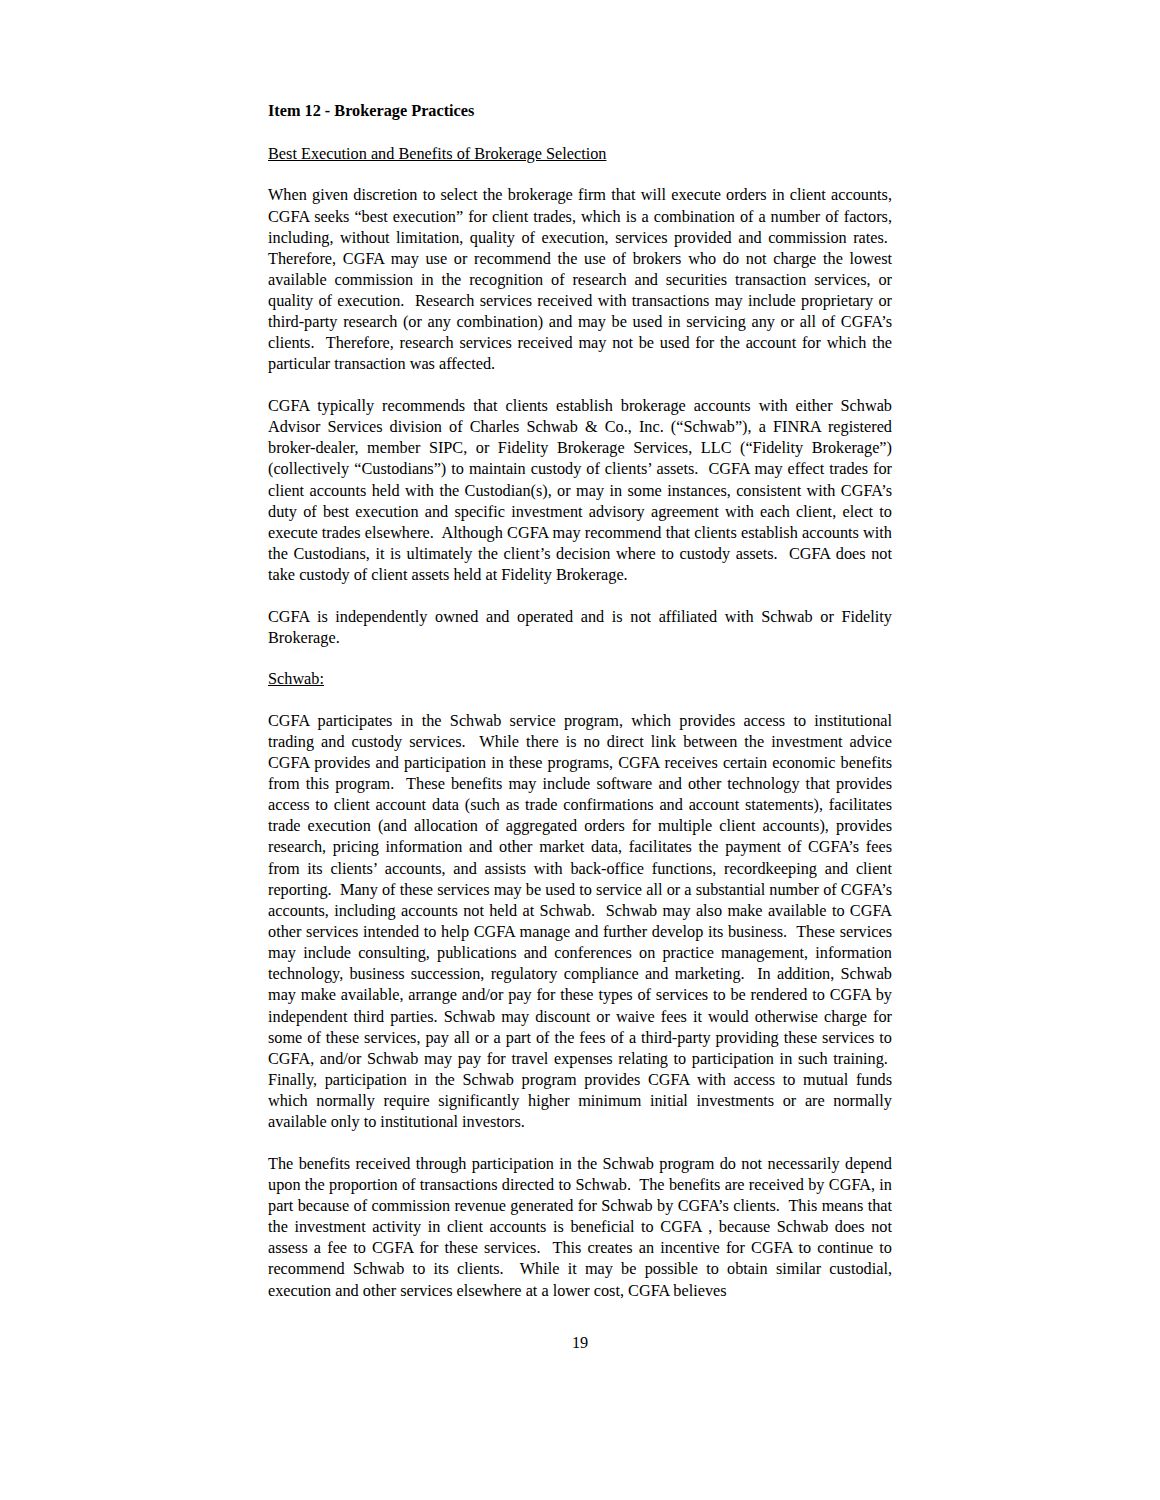Item 12 - Brokerage Practices
Best Execution and Benefits of Brokerage Selection
When given discretion to select the brokerage firm that will execute orders in client accounts, CGFA seeks “best execution” for client trades, which is a combination of a number of factors, including, without limitation, quality of execution, services provided and commission rates. Therefore, CGFA may use or recommend the use of brokers who do not charge the lowest available commission in the recognition of research and securities transaction services, or quality of execution. Research services received with transactions may include proprietary or third-party research (or any combination) and may be used in servicing any or all of CGFA’s clients. Therefore, research services received may not be used for the account for which the particular transaction was affected.
CGFA typically recommends that clients establish brokerage accounts with either Schwab Advisor Services division of Charles Schwab & Co., Inc. (“Schwab”), a FINRA registered broker-dealer, member SIPC, or Fidelity Brokerage Services, LLC (“Fidelity Brokerage”) (collectively “Custodians”) to maintain custody of clients’ assets. CGFA may effect trades for client accounts held with the Custodian(s), or may in some instances, consistent with CGFA’s duty of best execution and specific investment advisory agreement with each client, elect to execute trades elsewhere. Although CGFA may recommend that clients establish accounts with the Custodians, it is ultimately the client’s decision where to custody assets. CGFA does not take custody of client assets held at Fidelity Brokerage.
CGFA is independently owned and operated and is not affiliated with Schwab or Fidelity Brokerage.
Schwab:
CGFA participates in the Schwab service program, which provides access to institutional trading and custody services. While there is no direct link between the investment advice CGFA provides and participation in these programs, CGFA receives certain economic benefits from this program. These benefits may include software and other technology that provides access to client account data (such as trade confirmations and account statements), facilitates trade execution (and allocation of aggregated orders for multiple client accounts), provides research, pricing information and other market data, facilitates the payment of CGFA’s fees from its clients’ accounts, and assists with back-office functions, recordkeeping and client reporting. Many of these services may be used to service all or a substantial number of CGFA’s accounts, including accounts not held at Schwab. Schwab may also make available to CGFA other services intended to help CGFA manage and further develop its business. These services may include consulting, publications and conferences on practice management, information technology, business succession, regulatory compliance and marketing. In addition, Schwab may make available, arrange and/or pay for these types of services to be rendered to CGFA by independent third parties. Schwab may discount or waive fees it would otherwise charge for some of these services, pay all or a part of the fees of a third-party providing these services to CGFA, and/or Schwab may pay for travel expenses relating to participation in such training. Finally, participation in the Schwab program provides CGFA with access to mutual funds which normally require significantly higher minimum initial investments or are normally available only to institutional investors.
The benefits received through participation in the Schwab program do not necessarily depend upon the proportion of transactions directed to Schwab. The benefits are received by CGFA, in part because of commission revenue generated for Schwab by CGFA’s clients. This means that the investment activity in client accounts is beneficial to CGFA , because Schwab does not assess a fee to CGFA for these services. This creates an incentive for CGFA to continue to recommend Schwab to its clients. While it may be possible to obtain similar custodial, execution and other services elsewhere at a lower cost, CGFA believes
19